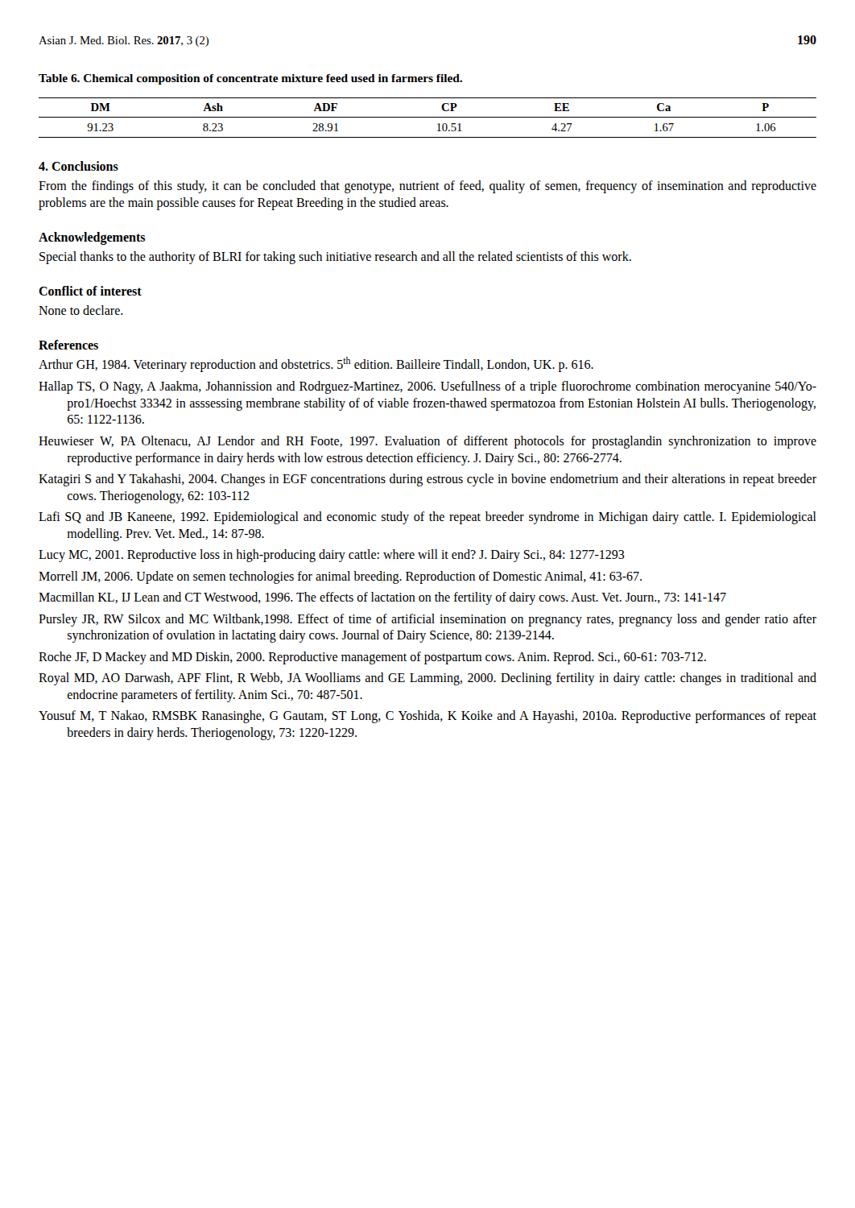Asian J. Med. Biol. Res. 2017, 3 (2) 190
Table 6. Chemical composition of concentrate mixture feed used in farmers filed.
| DM | Ash | ADF | CP | EE | Ca | P |
| --- | --- | --- | --- | --- | --- | --- |
| 91.23 | 8.23 | 28.91 | 10.51 | 4.27 | 1.67 | 1.06 |
4. Conclusions
From the findings of this study, it can be concluded that genotype, nutrient of feed, quality of semen, frequency of insemination and reproductive problems are the main possible causes for Repeat Breeding in the studied areas.
Acknowledgements
Special thanks to the authority of BLRI for taking such initiative research and all the related scientists of this work.
Conflict of interest
None to declare.
References
Arthur GH, 1984. Veterinary reproduction and obstetrics. 5th edition. Bailleire Tindall, London, UK. p. 616.
Hallap TS, O Nagy, A Jaakma, Johannission and Rodrguez-Martinez, 2006. Usefullness of a triple fluorochrome combination merocyanine 540/Yo-pro1/Hoechst 33342 in asssessing membrane stability of of viable frozen-thawed spermatozoa from Estonian Holstein AI bulls. Theriogenology, 65: 1122-1136.
Heuwieser W, PA Oltenacu, AJ Lendor and RH Foote, 1997. Evaluation of different photocols for prostaglandin synchronization to improve reproductive performance in dairy herds with low estrous detection efficiency. J. Dairy Sci., 80: 2766-2774.
Katagiri S and Y Takahashi, 2004. Changes in EGF concentrations during estrous cycle in bovine endometrium and their alterations in repeat breeder cows. Theriogenology, 62: 103-112
Lafi SQ and JB Kaneene, 1992. Epidemiological and economic study of the repeat breeder syndrome in Michigan dairy cattle. I. Epidemiological modelling. Prev. Vet. Med., 14: 87-98.
Lucy MC, 2001. Reproductive loss in high-producing dairy cattle: where will it end? J. Dairy Sci., 84: 1277-1293
Morrell JM, 2006. Update on semen technologies for animal breeding. Reproduction of Domestic Animal, 41: 63-67.
Macmillan KL, IJ Lean and CT Westwood, 1996. The effects of lactation on the fertility of dairy cows. Aust. Vet. Journ., 73: 141-147
Pursley JR, RW Silcox and MC Wiltbank,1998. Effect of time of artificial insemination on pregnancy rates, pregnancy loss and gender ratio after synchronization of ovulation in lactating dairy cows. Journal of Dairy Science, 80: 2139-2144.
Roche JF, D Mackey and MD Diskin, 2000. Reproductive management of postpartum cows. Anim. Reprod. Sci., 60-61: 703-712.
Royal MD, AO Darwash, APF Flint, R Webb, JA Woolliams and GE Lamming, 2000. Declining fertility in dairy cattle: changes in traditional and endocrine parameters of fertility. Anim Sci., 70: 487-501.
Yousuf M, T Nakao, RMSBK Ranasinghe, G Gautam, ST Long, C Yoshida, K Koike and A Hayashi, 2010a. Reproductive performances of repeat breeders in dairy herds. Theriogenology, 73: 1220-1229.